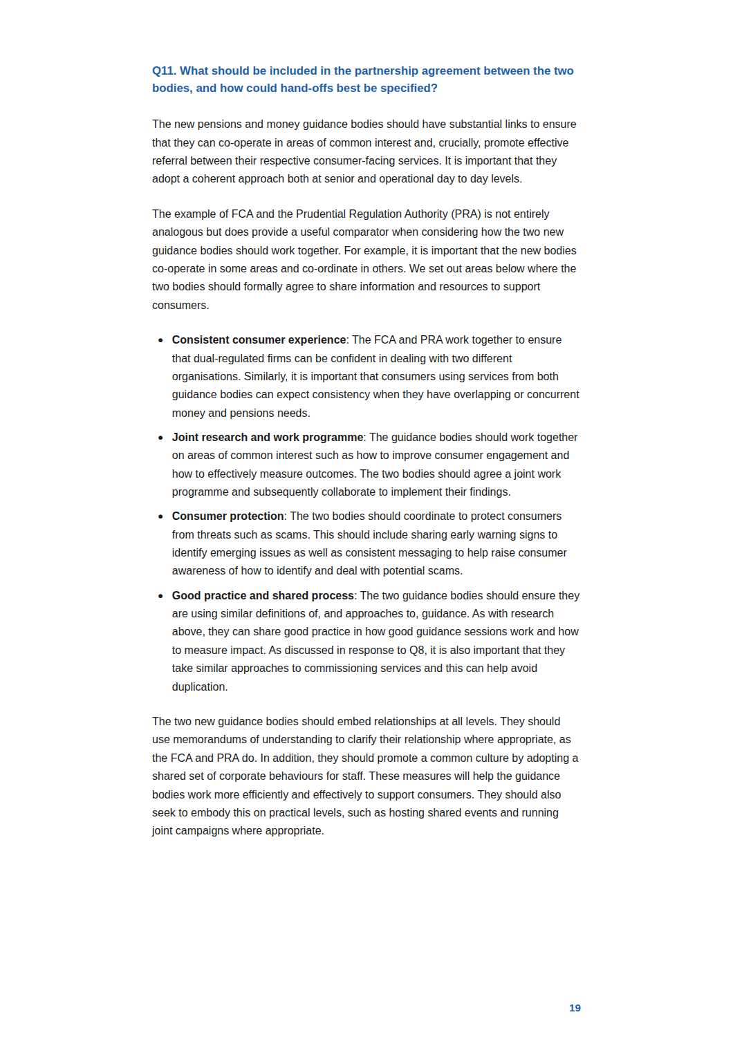Q11. What should be included in the partnership agreement between the two bodies, and how could hand-offs best be specified?
The new pensions and money guidance bodies should have substantial links to ensure that they can co-operate in areas of common interest and, crucially, promote effective referral between their respective consumer-facing services. It is important that they adopt a coherent approach both at senior and operational day to day levels.
The example of FCA and the Prudential Regulation Authority (PRA) is not entirely analogous but does provide a useful comparator when considering how the two new guidance bodies should work together. For example, it is important that the new bodies co-operate in some areas and co-ordinate in others. We set out areas below where the two bodies should formally agree to share information and resources to support consumers.
Consistent consumer experience: The FCA and PRA work together to ensure that dual-regulated firms can be confident in dealing with two different organisations. Similarly, it is important that consumers using services from both guidance bodies can expect consistency when they have overlapping or concurrent money and pensions needs.
Joint research and work programme: The guidance bodies should work together on areas of common interest such as how to improve consumer engagement and how to effectively measure outcomes. The two bodies should agree a joint work programme and subsequently collaborate to implement their findings.
Consumer protection: The two bodies should coordinate to protect consumers from threats such as scams. This should include sharing early warning signs to identify emerging issues as well as consistent messaging to help raise consumer awareness of how to identify and deal with potential scams.
Good practice and shared process: The two guidance bodies should ensure they are using similar definitions of, and approaches to, guidance. As with research above, they can share good practice in how good guidance sessions work and how to measure impact. As discussed in response to Q8, it is also important that they take similar approaches to commissioning services and this can help avoid duplication.
The two new guidance bodies should embed relationships at all levels. They should use memorandums of understanding to clarify their relationship where appropriate, as the FCA and PRA do. In addition, they should promote a common culture by adopting a shared set of corporate behaviours for staff. These measures will help the guidance bodies work more efficiently and effectively to support consumers. They should also seek to embody this on practical levels, such as hosting shared events and running joint campaigns where appropriate.
19